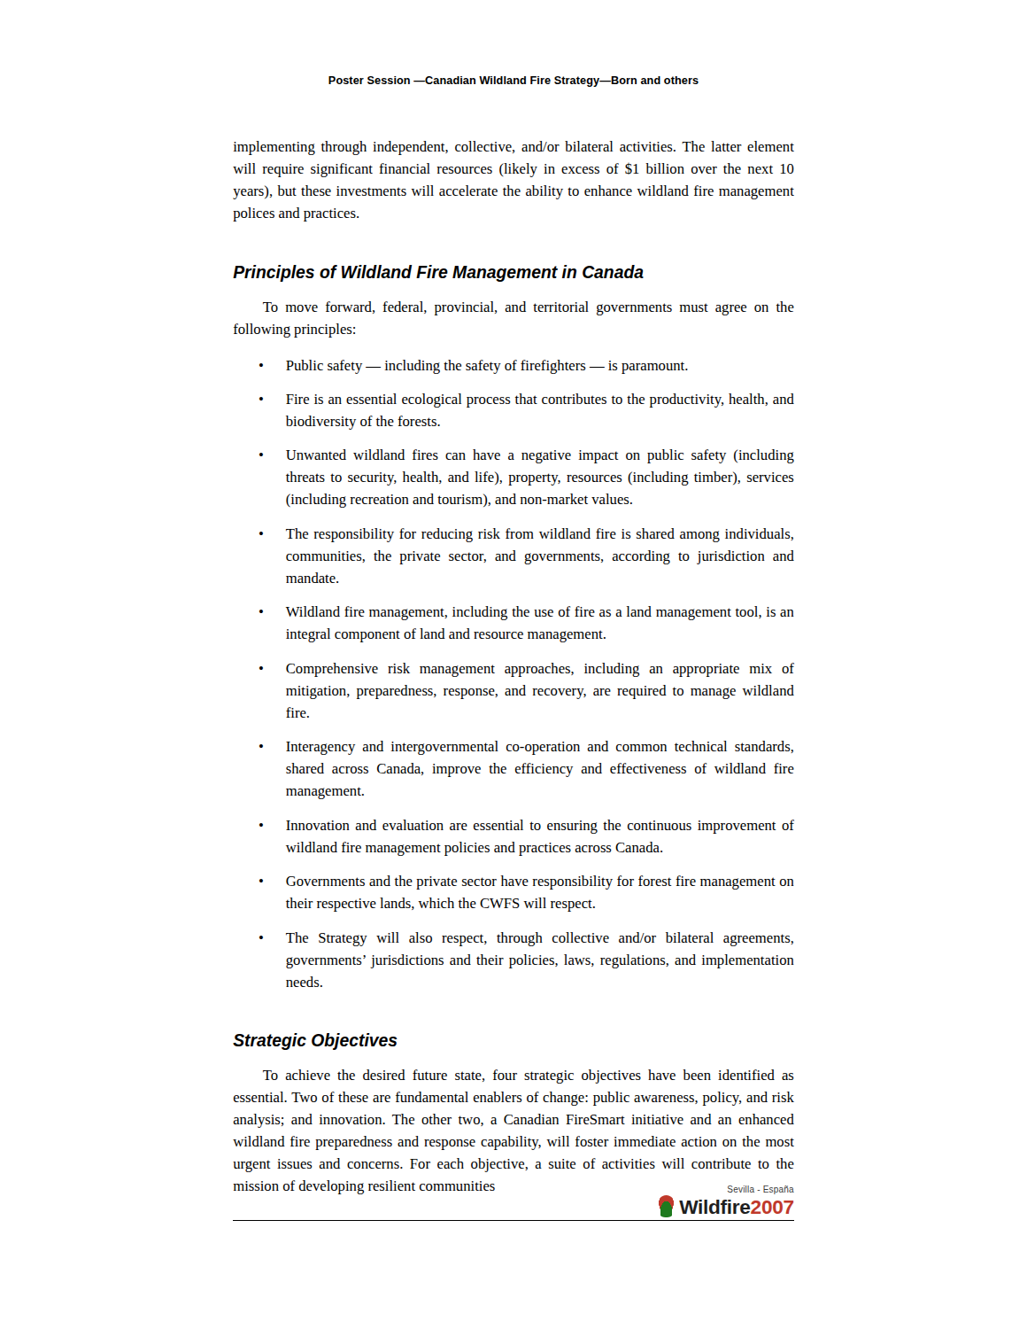Poster Session —Canadian Wildland Fire Strategy—Born and others
implementing through independent, collective, and/or bilateral activities. The latter element will require significant financial resources (likely in excess of $1 billion over the next 10 years), but these investments will accelerate the ability to enhance wildland fire management polices and practices.
Principles of Wildland Fire Management in Canada
To move forward, federal, provincial, and territorial governments must agree on the following principles:
Public safety — including the safety of firefighters — is paramount.
Fire is an essential ecological process that contributes to the productivity, health, and biodiversity of the forests.
Unwanted wildland fires can have a negative impact on public safety (including threats to security, health, and life), property, resources (including timber), services (including recreation and tourism), and non-market values.
The responsibility for reducing risk from wildland fire is shared among individuals, communities, the private sector, and governments, according to jurisdiction and mandate.
Wildland fire management, including the use of fire as a land management tool, is an integral component of land and resource management.
Comprehensive risk management approaches, including an appropriate mix of mitigation, preparedness, response, and recovery, are required to manage wildland fire.
Interagency and intergovernmental co-operation and common technical standards, shared across Canada, improve the efficiency and effectiveness of wildland fire management.
Innovation and evaluation are essential to ensuring the continuous improvement of wildland fire management policies and practices across Canada.
Governments and the private sector have responsibility for forest fire management on their respective lands, which the CWFS will respect.
The Strategy will also respect, through collective and/or bilateral agreements, governments’ jurisdictions and their policies, laws, regulations, and implementation needs.
Strategic Objectives
To achieve the desired future state, four strategic objectives have been identified as essential. Two of these are fundamental enablers of change: public awareness, policy, and risk analysis; and innovation. The other two, a Canadian FireSmart initiative and an enhanced wildland fire preparedness and response capability, will foster immediate action on the most urgent issues and concerns. For each objective, a suite of activities will contribute to the mission of developing resilient communities
Sevilla - España Wildfire2007